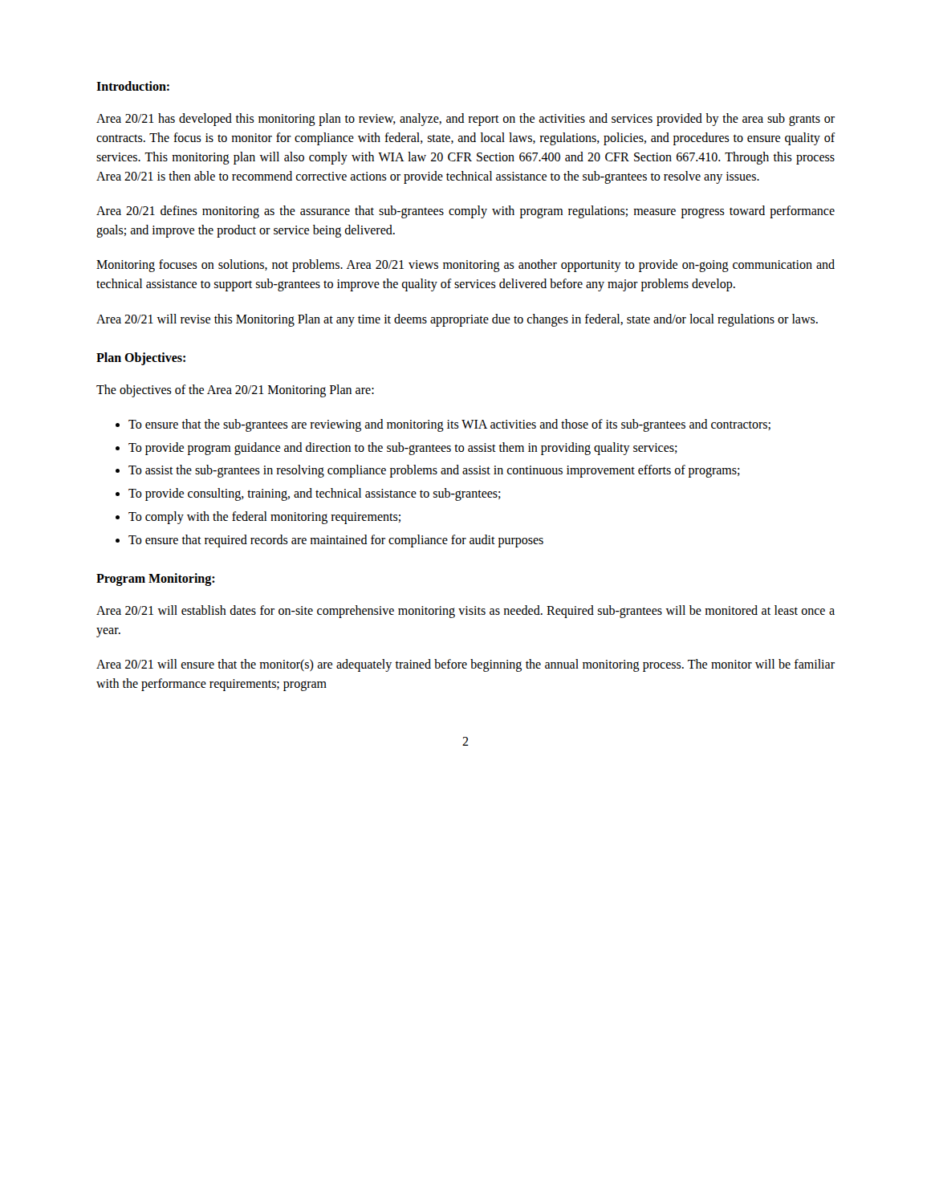Introduction:
Area 20/21 has developed this monitoring plan to review, analyze, and report on the activities and services provided by the area sub grants or contracts. The focus is to monitor for compliance with federal, state, and local laws, regulations, policies, and procedures to ensure quality of services. This monitoring plan will also comply with WIA law 20 CFR Section 667.400 and 20 CFR Section 667.410. Through this process Area 20/21 is then able to recommend corrective actions or provide technical assistance to the sub-grantees to resolve any issues.
Area 20/21 defines monitoring as the assurance that sub-grantees comply with program regulations; measure progress toward performance goals; and improve the product or service being delivered.
Monitoring focuses on solutions, not problems. Area 20/21 views monitoring as another opportunity to provide on-going communication and technical assistance to support sub-grantees to improve the quality of services delivered before any major problems develop.
Area 20/21 will revise this Monitoring Plan at any time it deems appropriate due to changes in federal, state and/or local regulations or laws.
Plan Objectives:
The objectives of the Area 20/21 Monitoring Plan are:
To ensure that the sub-grantees are reviewing and monitoring its WIA activities and those of its sub-grantees and contractors;
To provide program guidance and direction to the sub-grantees to assist them in providing quality services;
To assist the sub-grantees in resolving compliance problems and assist in continuous improvement efforts of programs;
To provide consulting, training, and technical assistance to sub-grantees;
To comply with the federal monitoring requirements;
To ensure that required records are maintained for compliance for audit purposes
Program Monitoring:
Area 20/21 will establish dates for on-site comprehensive monitoring visits as needed. Required sub-grantees will be monitored at least once a year.
Area 20/21 will ensure that the monitor(s) are adequately trained before beginning the annual monitoring process. The monitor will be familiar with the performance requirements; program
2